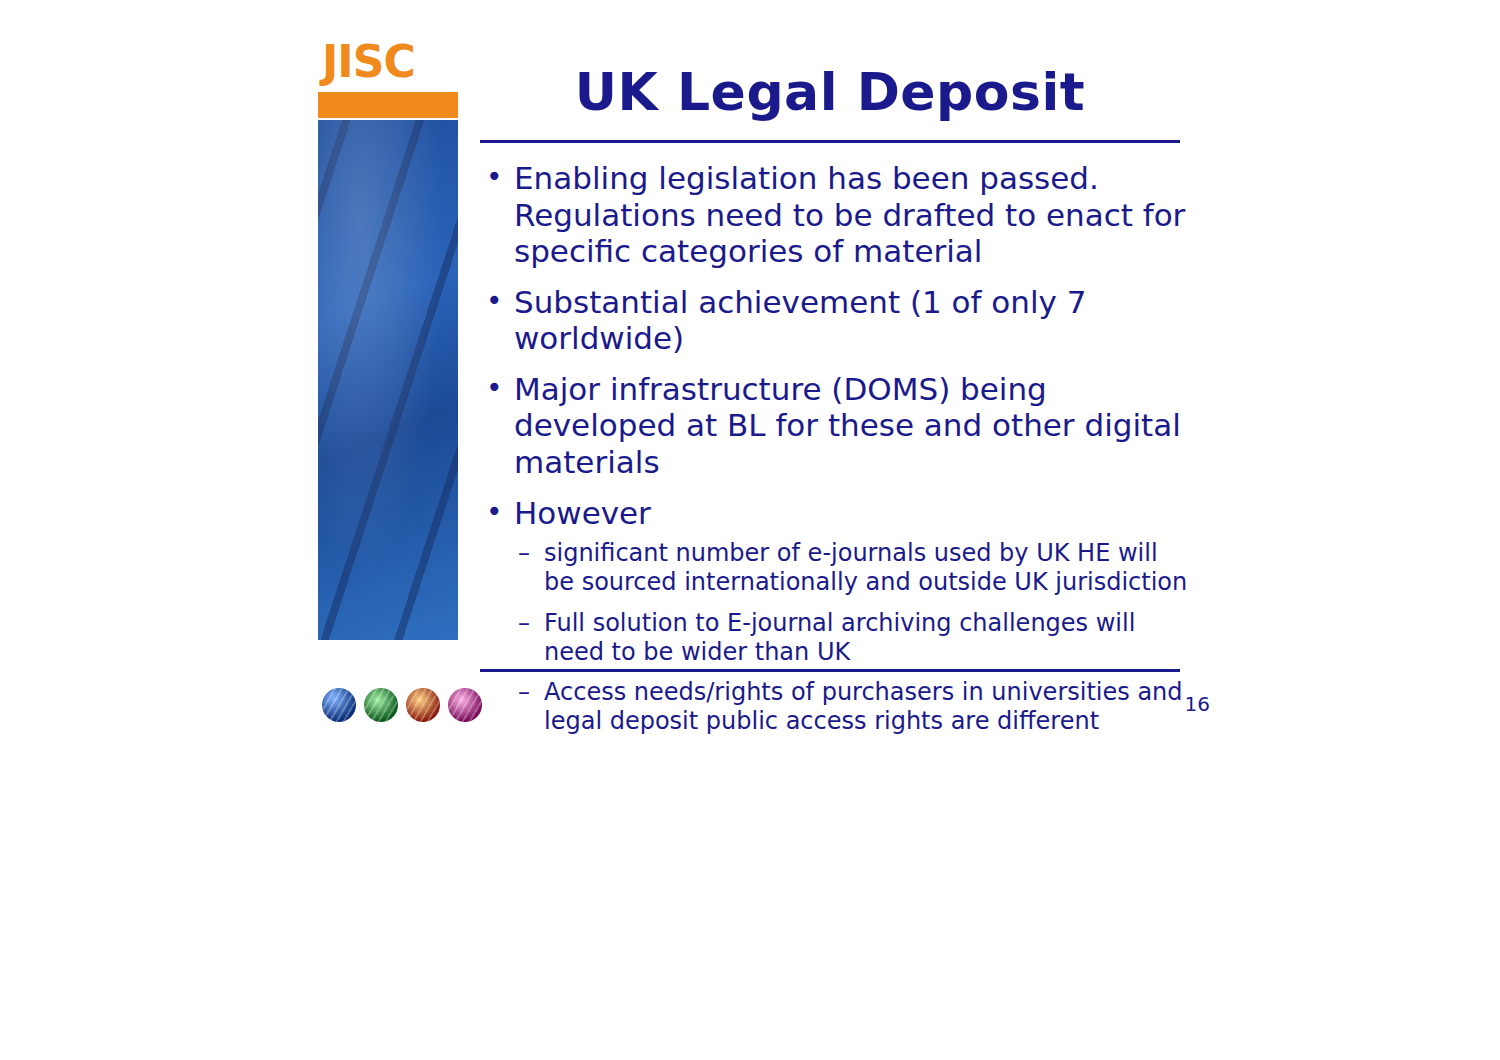JISC
UK Legal Deposit
Enabling legislation has been passed. Regulations need to be drafted to enact for specific categories of material
Substantial achievement (1 of only 7 worldwide)
Major infrastructure (DOMS) being developed at BL for these and other digital materials
However
significant number of e-journals used by UK HE will be sourced internationally and outside UK jurisdiction
Full solution to E-journal archiving challenges will need to be wider than UK
Access needs/rights of purchasers in universities and legal deposit public access rights are different
16